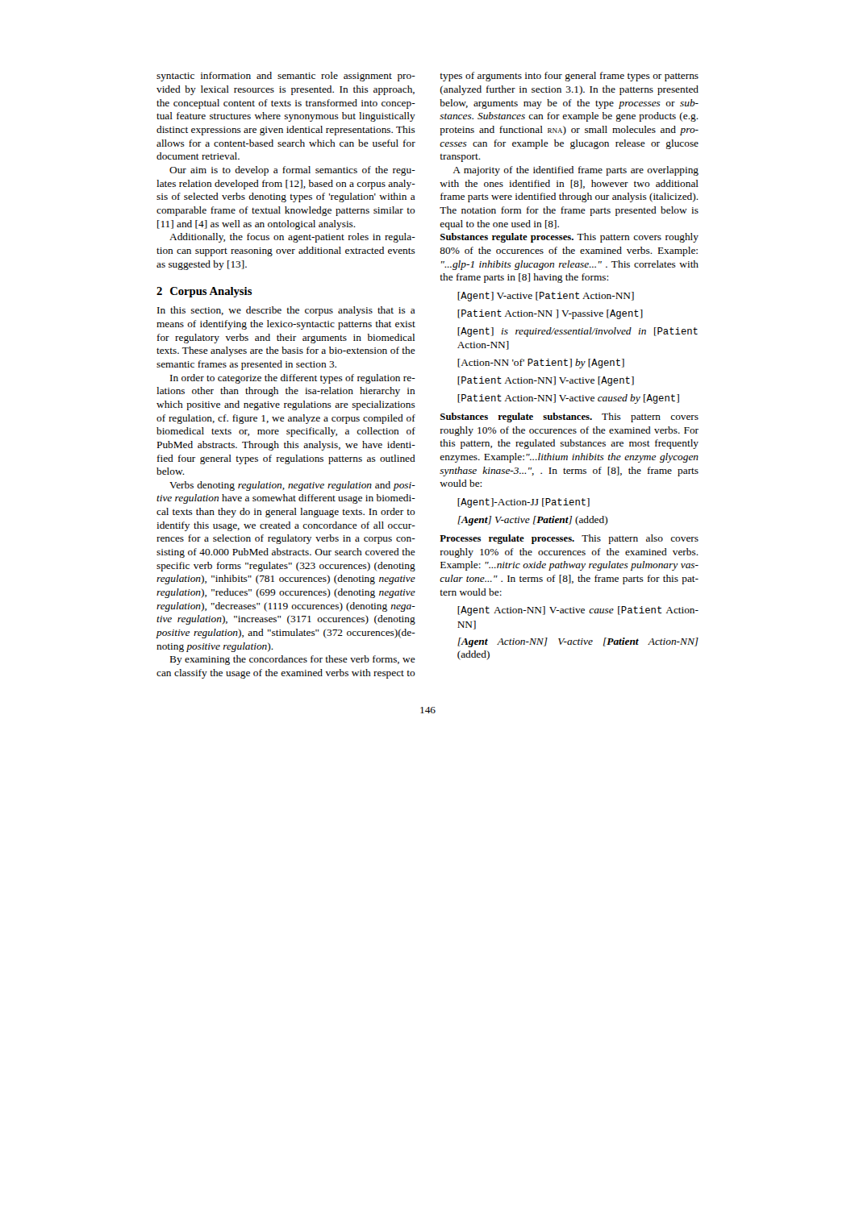syntactic information and semantic role assignment provided by lexical resources is presented. In this approach, the conceptual content of texts is transformed into conceptual feature structures where synonymous but linguistically distinct expressions are given identical representations. This allows for a content-based search which can be useful for document retrieval.
Our aim is to develop a formal semantics of the regulates relation developed from [12], based on a corpus analysis of selected verbs denoting types of 'regulation' within a comparable frame of textual knowledge patterns similar to [11] and [4] as well as an ontological analysis.
Additionally, the focus on agent-patient roles in regulation can support reasoning over additional extracted events as suggested by [13].
2 Corpus Analysis
In this section, we describe the corpus analysis that is a means of identifying the lexico-syntactic patterns that exist for regulatory verbs and their arguments in biomedical texts. These analyses are the basis for a bio-extension of the semantic frames as presented in section 3.
In order to categorize the different types of regulation relations other than through the isa-relation hierarchy in which positive and negative regulations are specializations of regulation, cf. figure 1, we analyze a corpus compiled of biomedical texts or, more specifically, a collection of PubMed abstracts. Through this analysis, we have identified four general types of regulations patterns as outlined below.
Verbs denoting regulation, negative regulation and positive regulation have a somewhat different usage in biomedical texts than they do in general language texts. In order to identify this usage, we created a concordance of all occurrences for a selection of regulatory verbs in a corpus consisting of 40.000 PubMed abstracts. Our search covered the specific verb forms "regulates" (323 occurences) (denoting regulation), "inhibits" (781 occurences) (denoting negative regulation), "reduces" (699 occurences) (denoting negative regulation), "decreases" (1119 occurences) (denoting negative regulation), "increases" (3171 occurences) (denoting positive regulation), and "stimulates" (372 occurences)(denoting positive regulation).
By examining the concordances for these verb forms, we can classify the usage of the examined verbs with respect to types of arguments into four general frame types or patterns (analyzed further in section 3.1). In the patterns presented below, arguments may be of the type processes or substances. Substances can for example be gene products (e.g. proteins and functional rna) or small molecules and processes can for example be glucagon release or glucose transport.
A majority of the identified frame parts are overlapping with the ones identified in [8], however two additional frame parts were identified through our analysis (italicized). The notation form for the frame parts presented below is equal to the one used in [8].
Substances regulate processes. This pattern covers roughly 80% of the occurences of the examined verbs. Example: "...glp-1 inhibits glucagon release..." . This correlates with the frame parts in [8] having the forms:
[Agent] V-active [Patient Action-NN]
[Patient Action-NN ] V-passive [Agent]
[Agent] is required/essential/involved in [Patient Action-NN]
[Action-NN 'of' Patient] by [Agent]
[Patient Action-NN] V-active [Agent]
[Patient Action-NN] V-active caused by [Agent]
Substances regulate substances. This pattern covers roughly 10% of the occurences of the examined verbs. For this pattern, the regulated substances are most frequently enzymes. Example:"...lithium inhibits the enzyme glycogen synthase kinase-3...", . In terms of [8], the frame parts would be:
[Agent]-Action-JJ [Patient]
[Agent] V-active [Patient] (added)
Processes regulate processes. This pattern also covers roughly 10% of the occurences of the examined verbs. Example: "...nitric oxide pathway regulates pulmonary vascular tone..." . In terms of [8], the frame parts for this pattern would be:
[Agent Action-NN] V-active cause [Patient Action-NN]
[Agent Action-NN] V-active [Patient Action-NN] (added)
146